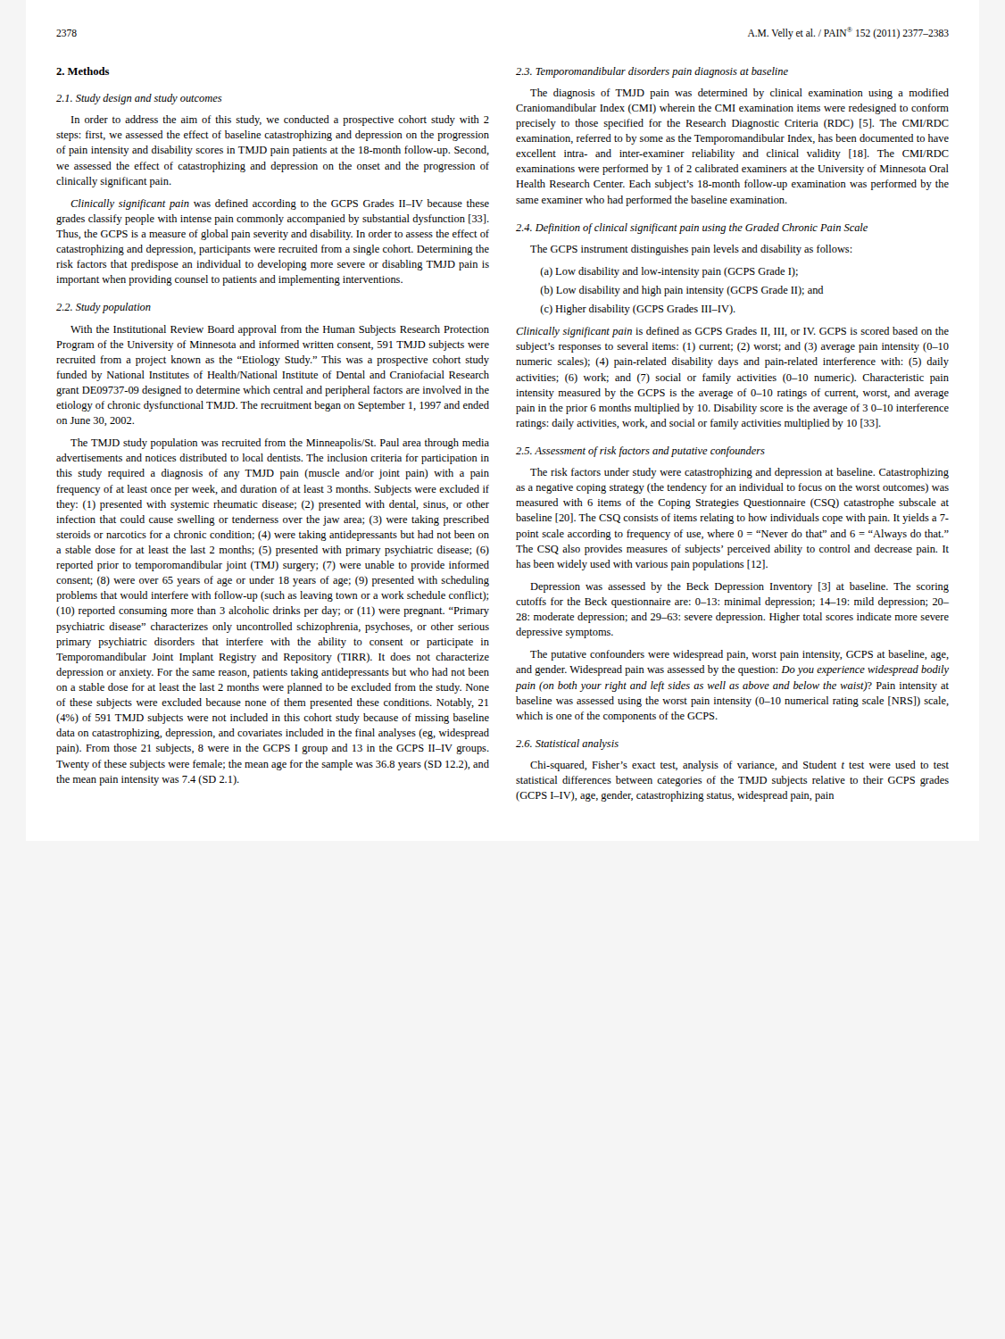2378 A.M. Velly et al. / PAIN® 152 (2011) 2377–2383
2. Methods
2.1. Study design and study outcomes
In order to address the aim of this study, we conducted a prospective cohort study with 2 steps: first, we assessed the effect of baseline catastrophizing and depression on the progression of pain intensity and disability scores in TMJD pain patients at the 18-month follow-up. Second, we assessed the effect of catastrophizing and depression on the onset and the progression of clinically significant pain.
Clinically significant pain was defined according to the GCPS Grades II–IV because these grades classify people with intense pain commonly accompanied by substantial dysfunction [33]. Thus, the GCPS is a measure of global pain severity and disability. In order to assess the effect of catastrophizing and depression, participants were recruited from a single cohort. Determining the risk factors that predispose an individual to developing more severe or disabling TMJD pain is important when providing counsel to patients and implementing interventions.
2.2. Study population
With the Institutional Review Board approval from the Human Subjects Research Protection Program of the University of Minnesota and informed written consent, 591 TMJD subjects were recruited from a project known as the “Etiology Study.” This was a prospective cohort study funded by National Institutes of Health/National Institute of Dental and Craniofacial Research grant DE09737-09 designed to determine which central and peripheral factors are involved in the etiology of chronic dysfunctional TMJD. The recruitment began on September 1, 1997 and ended on June 30, 2002.
The TMJD study population was recruited from the Minneapolis/St. Paul area through media advertisements and notices distributed to local dentists. The inclusion criteria for participation in this study required a diagnosis of any TMJD pain (muscle and/or joint pain) with a pain frequency of at least once per week, and duration of at least 3 months. Subjects were excluded if they: (1) presented with systemic rheumatic disease; (2) presented with dental, sinus, or other infection that could cause swelling or tenderness over the jaw area; (3) were taking prescribed steroids or narcotics for a chronic condition; (4) were taking antidepressants but had not been on a stable dose for at least the last 2 months; (5) presented with primary psychiatric disease; (6) reported prior to temporomandibular joint (TMJ) surgery; (7) were unable to provide informed consent; (8) were over 65 years of age or under 18 years of age; (9) presented with scheduling problems that would interfere with follow-up (such as leaving town or a work schedule conflict); (10) reported consuming more than 3 alcoholic drinks per day; or (11) were pregnant. “Primary psychiatric disease” characterizes only uncontrolled schizophrenia, psychoses, or other serious primary psychiatric disorders that interfere with the ability to consent or participate in Temporomandibular Joint Implant Registry and Repository (TIRR). It does not characterize depression or anxiety. For the same reason, patients taking antidepressants but who had not been on a stable dose for at least the last 2 months were planned to be excluded from the study. None of these subjects were excluded because none of them presented these conditions. Notably, 21 (4%) of 591 TMJD subjects were not included in this cohort study because of missing baseline data on catastrophizing, depression, and covariates included in the final analyses (eg, widespread pain). From those 21 subjects, 8 were in the GCPS I group and 13 in the GCPS II–IV groups. Twenty of these subjects were female; the mean age for the sample was 36.8 years (SD 12.2), and the mean pain intensity was 7.4 (SD 2.1).
2.3. Temporomandibular disorders pain diagnosis at baseline
The diagnosis of TMJD pain was determined by clinical examination using a modified Craniomandibular Index (CMI) wherein the CMI examination items were redesigned to conform precisely to those specified for the Research Diagnostic Criteria (RDC) [5]. The CMI/RDC examination, referred to by some as the Temporomandibular Index, has been documented to have excellent intra- and inter-examiner reliability and clinical validity [18]. The CMI/RDC examinations were performed by 1 of 2 calibrated examiners at the University of Minnesota Oral Health Research Center. Each subject’s 18-month follow-up examination was performed by the same examiner who had performed the baseline examination.
2.4. Definition of clinical significant pain using the Graded Chronic Pain Scale
The GCPS instrument distinguishes pain levels and disability as follows:
(a) Low disability and low-intensity pain (GCPS Grade I);
(b) Low disability and high pain intensity (GCPS Grade II); and
(c) Higher disability (GCPS Grades III–IV).
Clinically significant pain is defined as GCPS Grades II, III, or IV. GCPS is scored based on the subject’s responses to several items: (1) current; (2) worst; and (3) average pain intensity (0–10 numeric scales); (4) pain-related disability days and pain-related interference with: (5) daily activities; (6) work; and (7) social or family activities (0–10 numeric). Characteristic pain intensity measured by the GCPS is the average of 0–10 ratings of current, worst, and average pain in the prior 6 months multiplied by 10. Disability score is the average of 3 0–10 interference ratings: daily activities, work, and social or family activities multiplied by 10 [33].
2.5. Assessment of risk factors and putative confounders
The risk factors under study were catastrophizing and depression at baseline. Catastrophizing as a negative coping strategy (the tendency for an individual to focus on the worst outcomes) was measured with 6 items of the Coping Strategies Questionnaire (CSQ) catastrophe subscale at baseline [20]. The CSQ consists of items relating to how individuals cope with pain. It yields a 7-point scale according to frequency of use, where 0 = “Never do that” and 6 = “Always do that.” The CSQ also provides measures of subjects’ perceived ability to control and decrease pain. It has been widely used with various pain populations [12].
Depression was assessed by the Beck Depression Inventory [3] at baseline. The scoring cutoffs for the Beck questionnaire are: 0–13: minimal depression; 14–19: mild depression; 20–28: moderate depression; and 29–63: severe depression. Higher total scores indicate more severe depressive symptoms.
The putative confounders were widespread pain, worst pain intensity, GCPS at baseline, age, and gender. Widespread pain was assessed by the question: Do you experience widespread bodily pain (on both your right and left sides as well as above and below the waist)? Pain intensity at baseline was assessed using the worst pain intensity (0–10 numerical rating scale [NRS]) scale, which is one of the components of the GCPS.
2.6. Statistical analysis
Chi-squared, Fisher’s exact test, analysis of variance, and Student t test were used to test statistical differences between categories of the TMJD subjects relative to their GCPS grades (GCPS I–IV), age, gender, catastrophizing status, widespread pain, pain